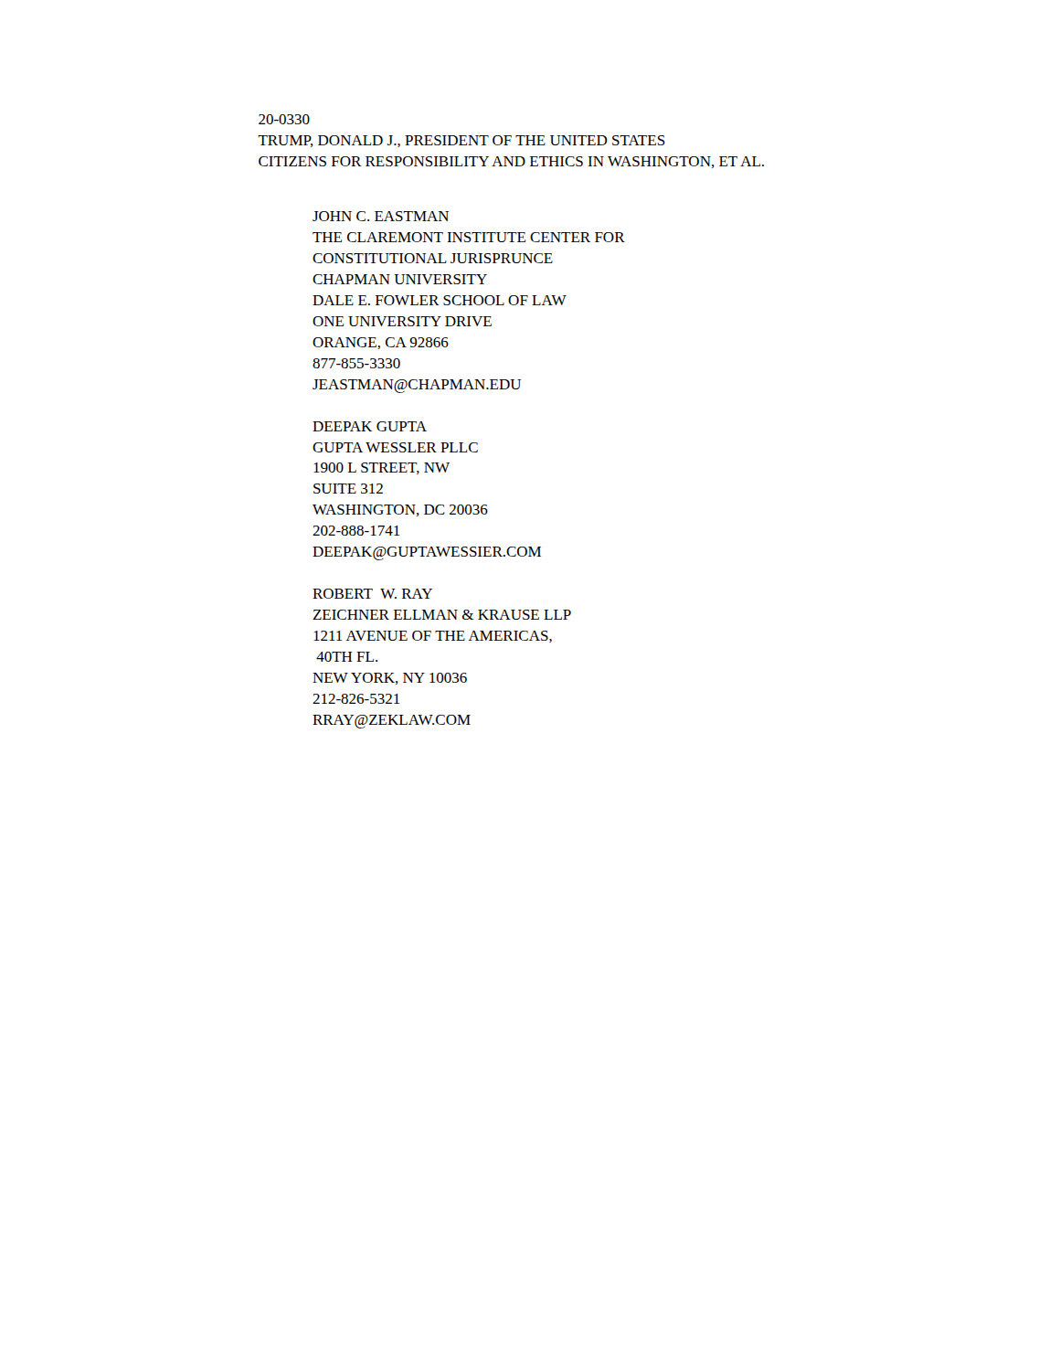20-0330
TRUMP, DONALD J., PRESIDENT OF THE UNITED STATES
CITIZENS FOR RESPONSIBILITY AND ETHICS IN WASHINGTON, ET AL.
JOHN C. EASTMAN
THE CLAREMONT INSTITUTE CENTER FOR
CONSTITUTIONAL JURISPRUNCE
CHAPMAN UNIVERSITY
DALE E. FOWLER SCHOOL OF LAW
ONE UNIVERSITY DRIVE
ORANGE, CA 92866
877-855-3330
JEASTMAN@CHAPMAN.EDU
DEEPAK GUPTA
GUPTA WESSLER PLLC
1900 L STREET, NW
SUITE 312
WASHINGTON, DC 20036
202-888-1741
DEEPAK@GUPTAWESSIER.COM
ROBERT W. RAY
ZEICHNER ELLMAN & KRAUSE LLP
1211 AVENUE OF THE AMERICAS,
40TH FL.
NEW YORK, NY 10036
212-826-5321
RRAY@ZEKLAW.COM